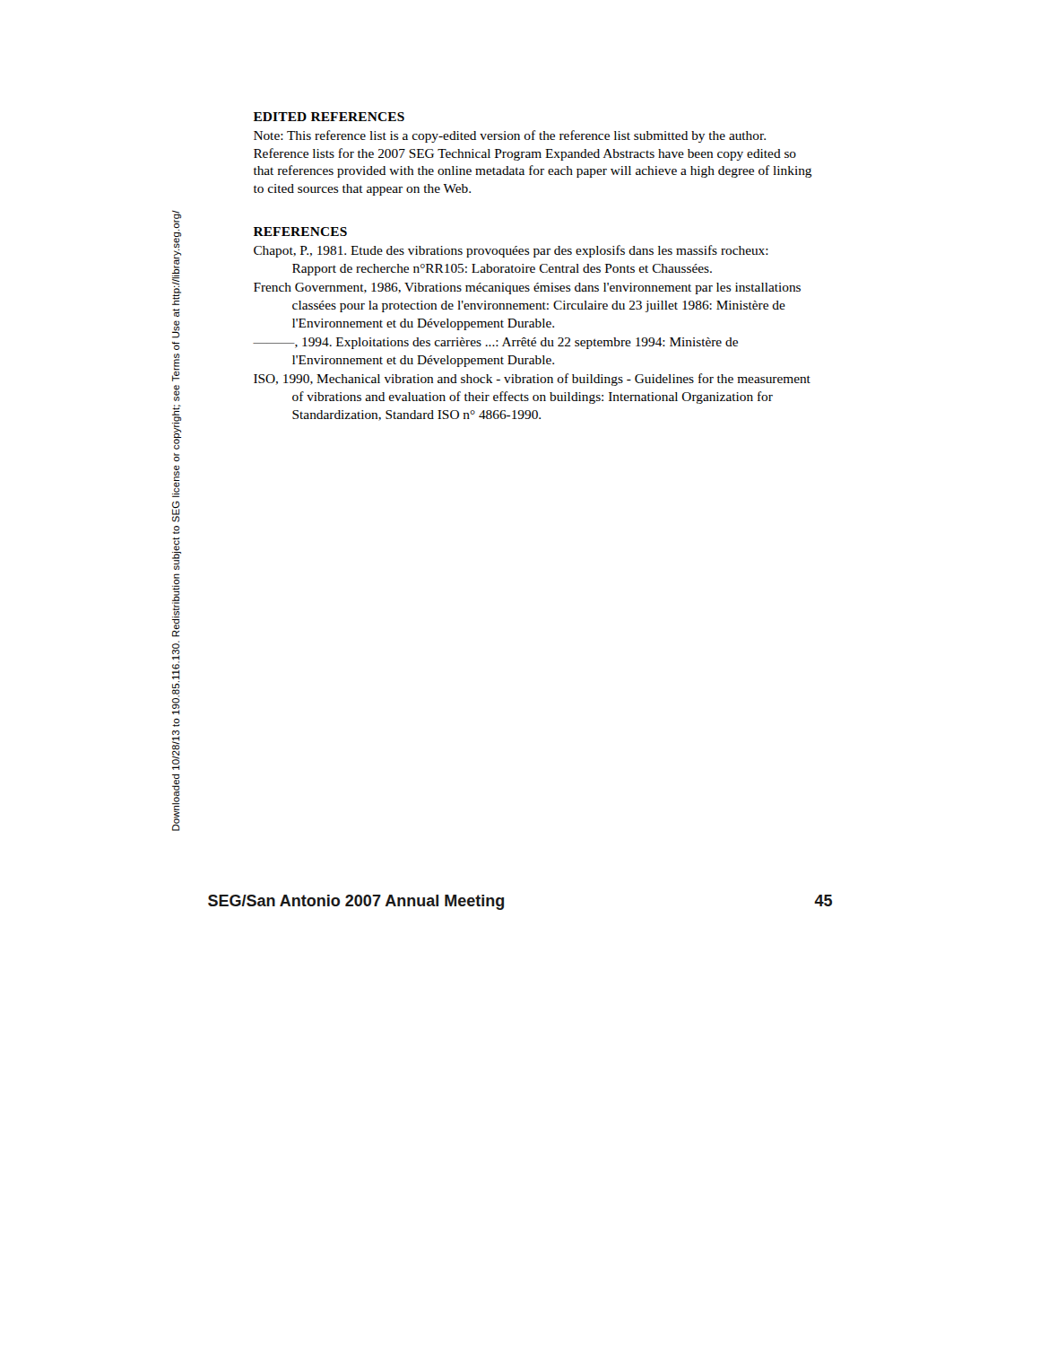Downloaded 10/28/13 to 190.85.116.130. Redistribution subject to SEG license or copyright; see Terms of Use at http://library.seg.org/
EDITED REFERENCES
Note: This reference list is a copy-edited version of the reference list submitted by the author. Reference lists for the 2007 SEG Technical Program Expanded Abstracts have been copy edited so that references provided with the online metadata for each paper will achieve a high degree of linking to cited sources that appear on the Web.
REFERENCES
Chapot, P., 1981. Etude des vibrations provoquées par des explosifs dans les massifs rocheux: Rapport de recherche n°RR105: Laboratoire Central des Ponts et Chaussées.
French Government, 1986, Vibrations mécaniques émises dans l'environnement par les installations classées pour la protection de l'environnement: Circulaire du 23 juillet 1986: Ministère de l'Environnement et du Développement Durable.
———, 1994. Exploitations des carrières ...: Arrêté du 22 septembre 1994: Ministère de l'Environnement et du Développement Durable.
ISO, 1990, Mechanical vibration and shock - vibration of buildings - Guidelines for the measurement of vibrations and evaluation of their effects on buildings: International Organization for Standardization, Standard ISO n° 4866-1990.
SEG/San Antonio 2007 Annual Meeting
45